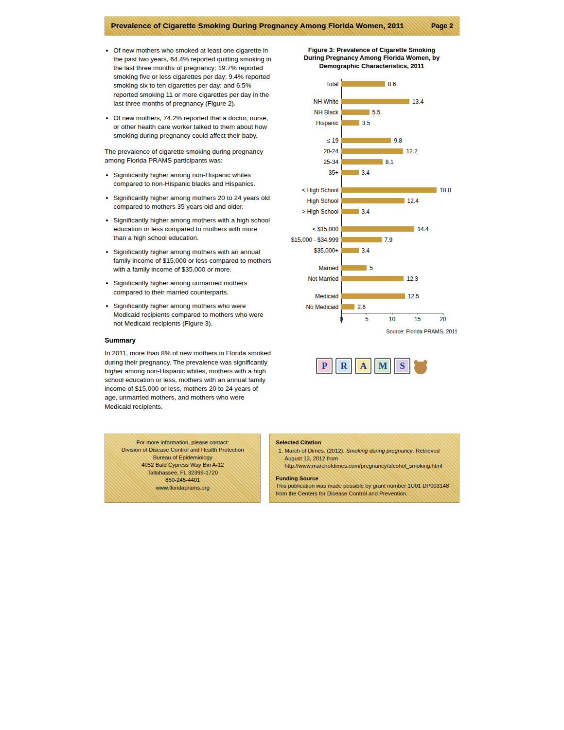Prevalence of Cigarette Smoking During Pregnancy Among Florida Women, 2011
Page 2
Of new mothers who smoked at least one cigarette in the past two years, 64.4% reported quitting smoking in the last three months of pregnancy; 19.7% reported smoking five or less cigarettes per day; 9.4% reported smoking six to ten cigarettes per day; and 6.5% reported smoking 11 or more cigarettes per day in the last three months of pregnancy (Figure 2).
Of new mothers, 74.2% reported that a doctor, nurse, or other health care worker talked to them about how smoking during pregnancy could affect their baby.
The prevalence of cigarette smoking during pregnancy among Florida PRAMS participants was:
Significantly higher among non-Hispanic whites compared to non-Hispanic blacks and Hispanics.
Significantly higher among mothers 20 to 24 years old compared to mothers 35 years old and older.
Significantly higher among mothers with a high school education or less compared to mothers with more than a high school education.
Significantly higher among mothers with an annual family income of $15,000 or less compared to mothers with a family income of $35,000 or more.
Significantly higher among unmarried mothers compared to their married counterparts.
Significantly higher among mothers who were Medicaid recipients compared to mothers who were not Medicaid recipients (Figure 3).
Summary
In 2011, more than 8% of new mothers in Florida smoked during their pregnancy. The prevalence was significantly higher among non-Hispanic whites, mothers with a high school education or less, mothers with an annual family income of $15,000 or less, mothers 20 to 24 years of age, unmarried mothers, and mothers who were Medicaid recipients.
Figure 3: Prevalence of Cigarette Smoking
During Pregnancy Among Florida Women, by
Demographic Characteristics, 2011
Total
8.6
NH White
13.4
NH Black
5.5
Hispanic
3.5
≤ 19
9.8
20-24
12.2
25-34
8.1
35+
3.4
< High School
18.8
High School
12.4
> High School
3.4
< $15,000
14.4
$15,000 - $34,999
7.9
$35,000+
3.4
Married
5
Not Married
12.3
Medicaid
12.5
No Medicaid
2.6
0 5 10 15 20
Source: Florida PRAMS, 2011
P
R
A
M
S
For more information, please contact:
Division of Disease Control and Health Protection
Bureau of Epidemiology
4052 Bald Cypress Way Bin A-12
Tallahassee, FL 32399-1720
850-245-4401
www.floridaprams.org
Selected Citation
March of Dimes. (2012). Smoking during pregnancy. Retrieved August 13, 2012 from http://www.marchofdimes.com/pregnancy/alcohol_smoking.html
Funding Source This publication was made possible by grant number 1U01 DP003148 from the Centers for Disease Control and Prevention.